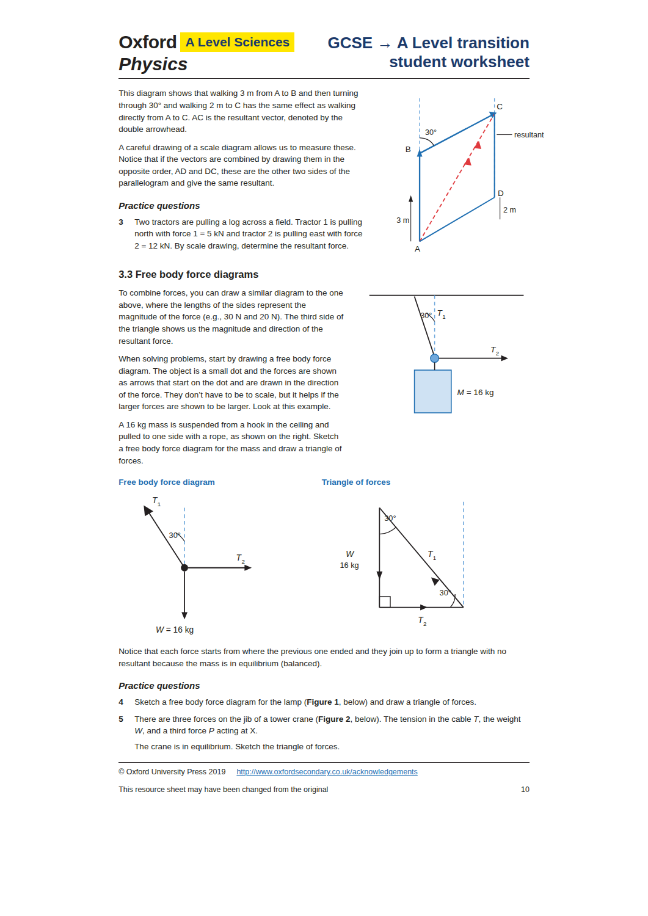Oxford A Level Sciences
Physics
GCSE → A Level transition
student worksheet
This diagram shows that walking 3 m from A to B and then turning through 30° and walking 2 m to C has the same effect as walking directly from A to C. AC is the resultant vector, denoted by the double arrowhead.
A careful drawing of a scale diagram allows us to measure these. Notice that if the vectors are combined by drawing them in the opposite order, AD and DC, these are the other two sides of the parallelogram and give the same resultant.
Practice questions
3
Two tractors are pulling a log across a field. Tractor 1 is pulling north with force 1 = 5 kN and tractor 2 is pulling east with force 2 = 12 kN. By scale drawing, determine the resultant force.
C B A D 30° resultant 3 m 2 m
3.3 Free body force diagrams
To combine forces, you can draw a similar diagram to the one above, where the lengths of the sides represent the magnitude of the force (e.g., 30 N and 20 N). The third side of the triangle shows us the magnitude and direction of the resultant force.
When solving problems, start by drawing a free body force diagram. The object is a small dot and the forces are shown as arrows that start on the dot and are drawn in the direction of the force. They don’t have to be to scale, but it helps if the larger forces are shown to be larger. Look at this example.
A 16 kg mass is suspended from a hook in the ceiling and pulled to one side with a rope, as shown on the right. Sketch a free body force diagram for the mass and draw a triangle of forces.
30° T 1 T 2 M = 16 kg
Free body force diagram
T 1 30° T 2 W = 16 kg
Triangle of forces
30° W 16 kg T 1 30° T 2
Notice that each force starts from where the previous one ended and they join up to form a triangle with no resultant because the mass is in equilibrium (balanced).
Practice questions
4
Sketch a free body force diagram for the lamp (Figure 1, below) and draw a triangle of forces.
5
There are three forces on the jib of a tower crane (Figure 2, below). The tension in the cable T, the weight W, and a third force P acting at X.
The crane is in equilibrium. Sketch the triangle of forces.
© Oxford University Press 2019 http://www.oxfordsecondary.co.uk/acknowledgements
This resource sheet may have been changed from the original 10